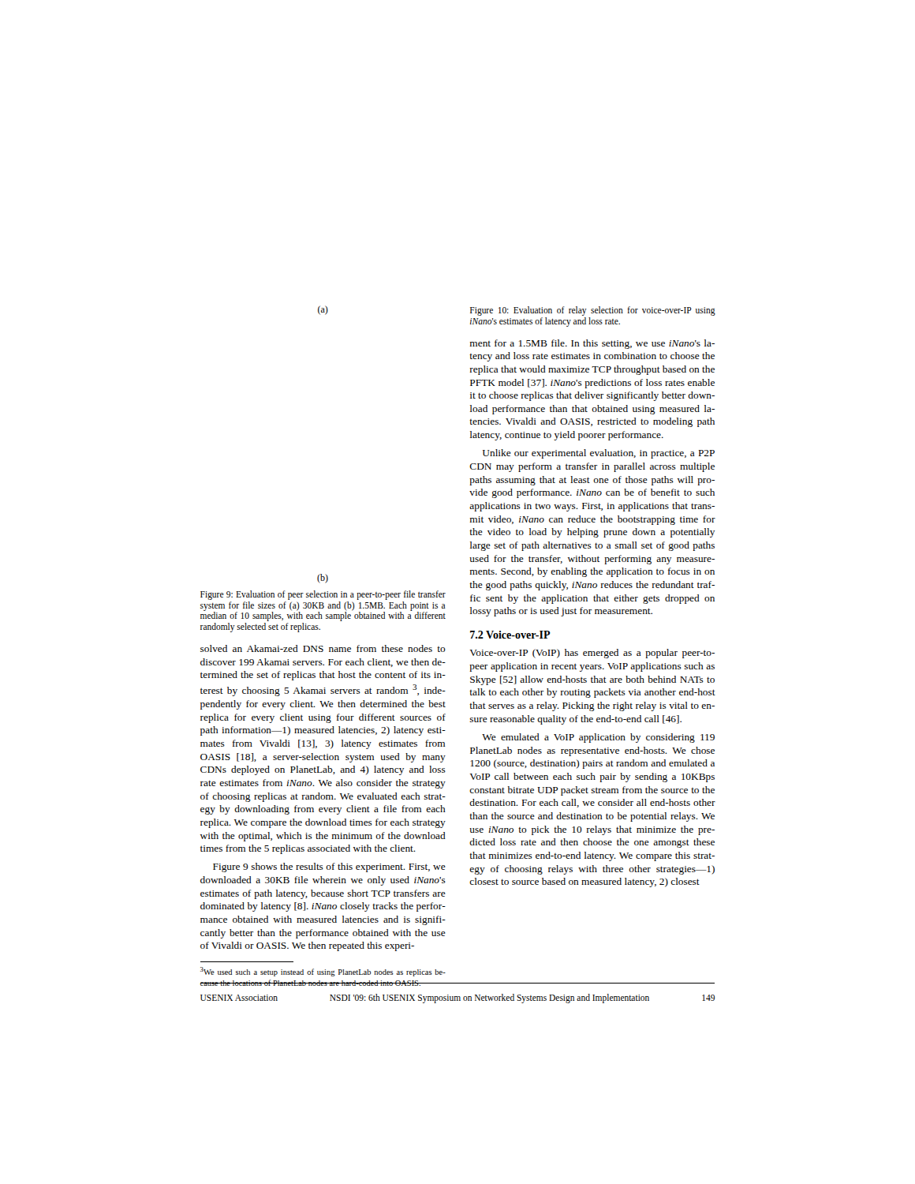(a)
(b)
Figure 9: Evaluation of peer selection in a peer-to-peer file transfer system for file sizes of (a) 30KB and (b) 1.5MB. Each point is a median of 10 samples, with each sample obtained with a different randomly selected set of replicas.
solved an Akamai-zed DNS name from these nodes to discover 199 Akamai servers. For each client, we then determined the set of replicas that host the content of its interest by choosing 5 Akamai servers at random 3, independently for every client. We then determined the best replica for every client using four different sources of path information—1) measured latencies, 2) latency estimates from Vivaldi [13], 3) latency estimates from OASIS [18], a server-selection system used by many CDNs deployed on PlanetLab, and 4) latency and loss rate estimates from iNano. We also consider the strategy of choosing replicas at random. We evaluated each strategy by downloading from every client a file from each replica. We compare the download times for each strategy with the optimal, which is the minimum of the download times from the 5 replicas associated with the client.
Figure 9 shows the results of this experiment. First, we downloaded a 30KB file wherein we only used iNano's estimates of path latency, because short TCP transfers are dominated by latency [8]. iNano closely tracks the performance obtained with measured latencies and is significantly better than the performance obtained with the use of Vivaldi or OASIS. We then repeated this experi-
3We used such a setup instead of using PlanetLab nodes as replicas because the locations of PlanetLab nodes are hard-coded into OASIS.
Figure 10: Evaluation of relay selection for voice-over-IP using iNano's estimates of latency and loss rate.
ment for a 1.5MB file. In this setting, we use iNano's latency and loss rate estimates in combination to choose the replica that would maximize TCP throughput based on the PFTK model [37]. iNano's predictions of loss rates enable it to choose replicas that deliver significantly better download performance than that obtained using measured latencies. Vivaldi and OASIS, restricted to modeling path latency, continue to yield poorer performance.
Unlike our experimental evaluation, in practice, a P2P CDN may perform a transfer in parallel across multiple paths assuming that at least one of those paths will provide good performance. iNano can be of benefit to such applications in two ways. First, in applications that transmit video, iNano can reduce the bootstrapping time for the video to load by helping prune down a potentially large set of path alternatives to a small set of good paths used for the transfer, without performing any measurements. Second, by enabling the application to focus in on the good paths quickly, iNano reduces the redundant traffic sent by the application that either gets dropped on lossy paths or is used just for measurement.
7.2 Voice-over-IP
Voice-over-IP (VoIP) has emerged as a popular peer-to-peer application in recent years. VoIP applications such as Skype [52] allow end-hosts that are both behind NATs to talk to each other by routing packets via another end-host that serves as a relay. Picking the right relay is vital to ensure reasonable quality of the end-to-end call [46].
We emulated a VoIP application by considering 119 PlanetLab nodes as representative end-hosts. We chose 1200 (source, destination) pairs at random and emulated a VoIP call between each such pair by sending a 10KBps constant bitrate UDP packet stream from the source to the destination. For each call, we consider all end-hosts other than the source and destination to be potential relays. We use iNano to pick the 10 relays that minimize the predicted loss rate and then choose the one amongst these that minimizes end-to-end latency. We compare this strategy of choosing relays with three other strategies—1) closest to source based on measured latency, 2) closest
USENIX Association
NSDI '09: 6th USENIX Symposium on Networked Systems Design and Implementation
149